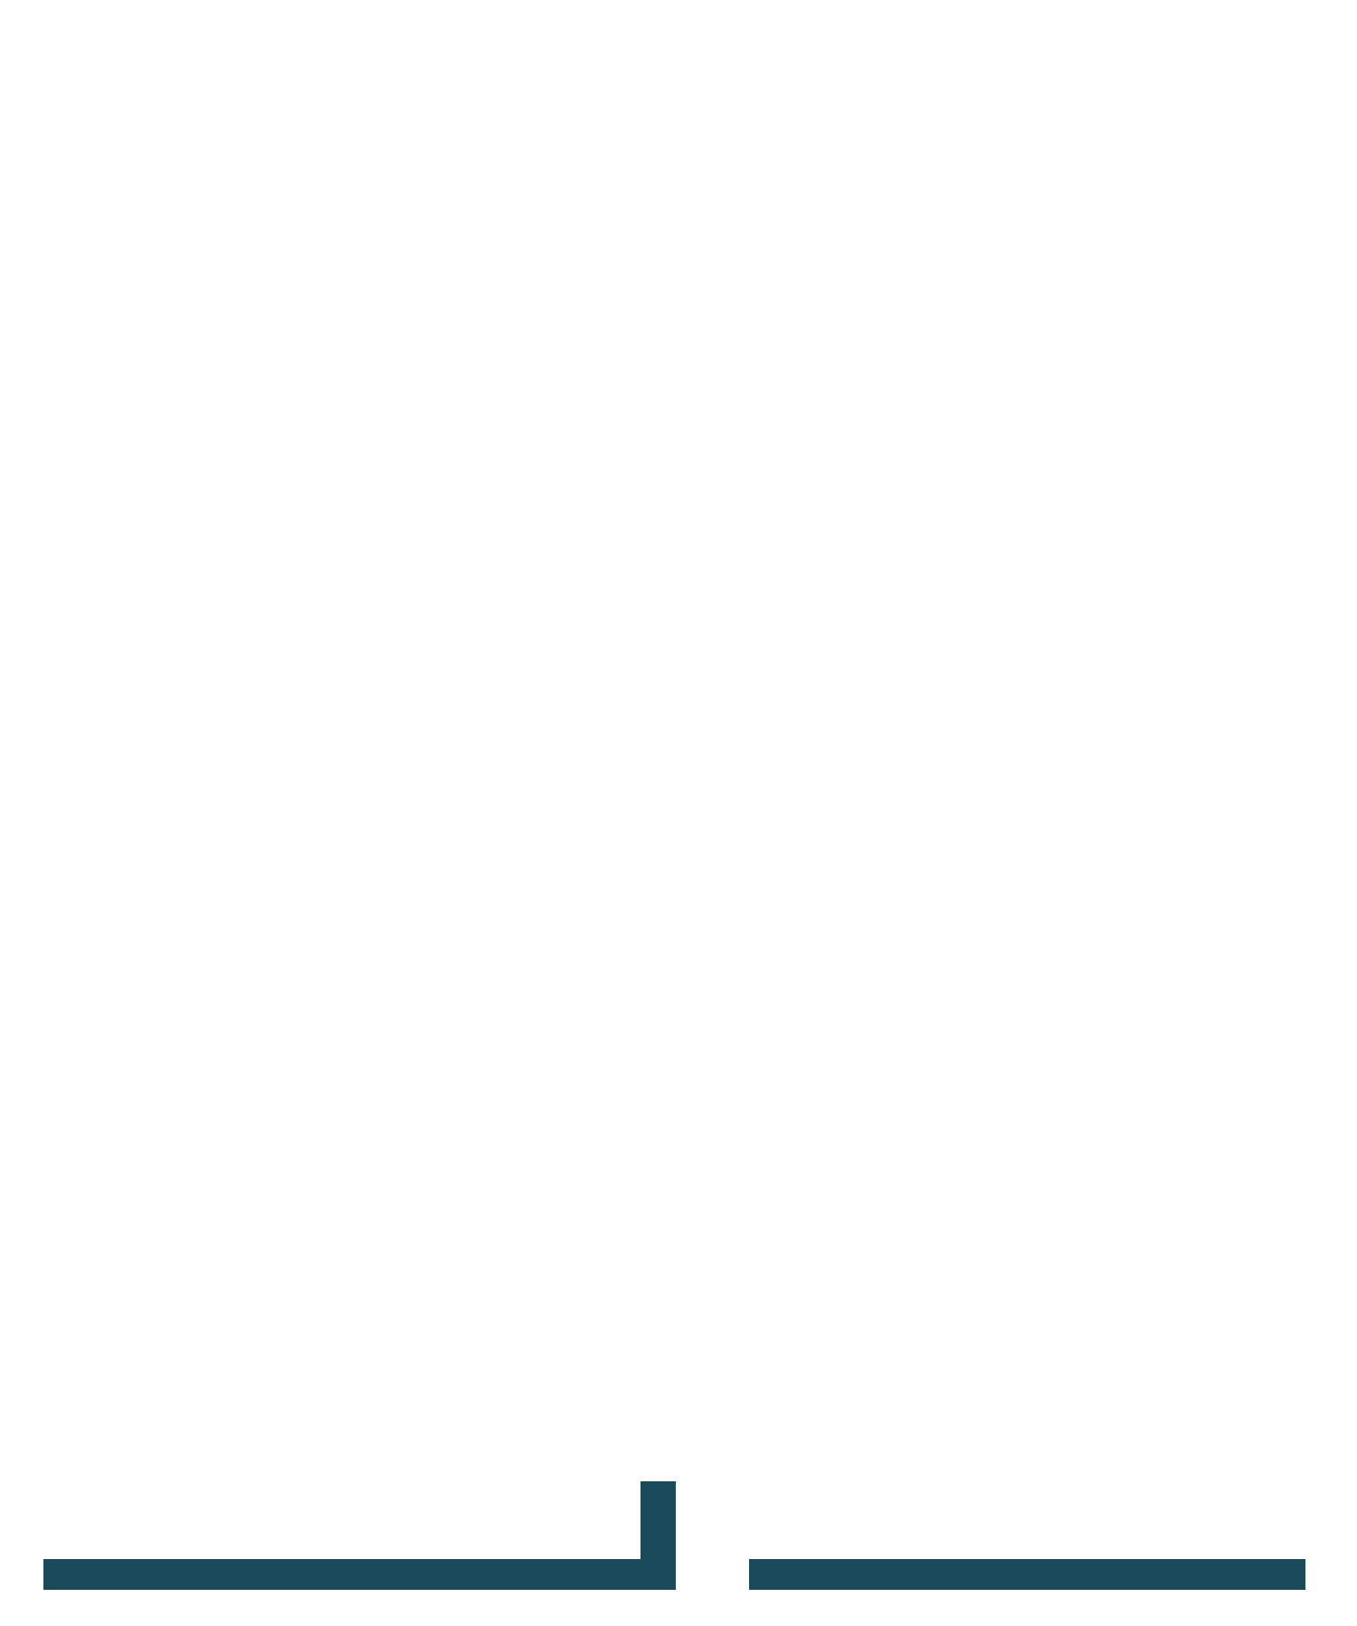Photographs of collaborative and study spaces